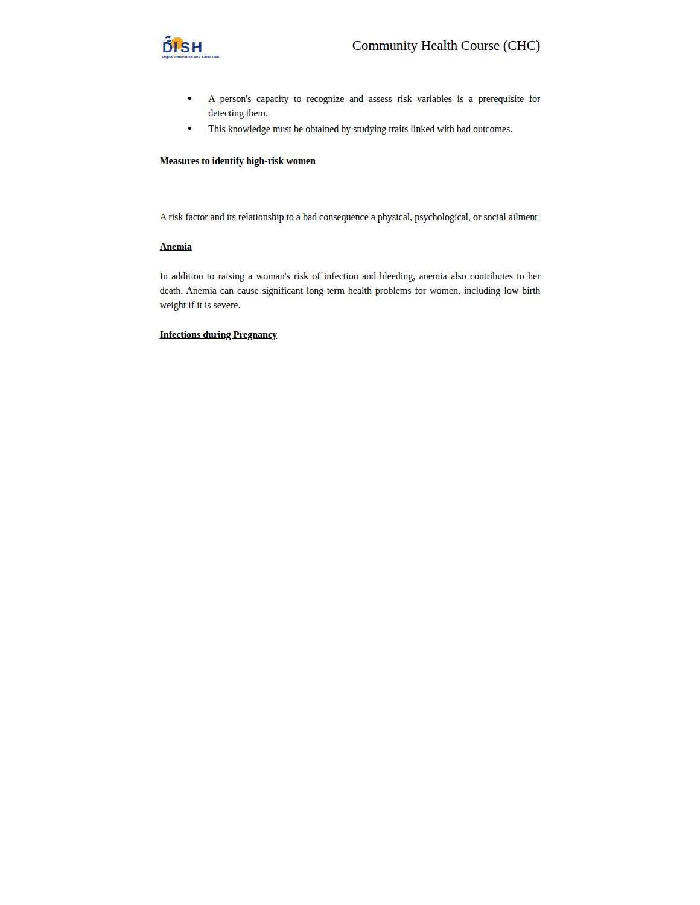D I S H Digital Innovation and Skills Hub
Community Health Course (CHC)
A person's capacity to recognize and assess risk variables is a prerequisite for detecting them.
This knowledge must be obtained by studying traits linked with bad outcomes.
Measures to identify high-risk women
A risk factor and its relationship to a bad consequence a physical, psychological, or social ailment
Anemia
In addition to raising a woman's risk of infection and bleeding, anemia also contributes to her death. Anemia can cause significant long-term health problems for women, including low birth weight if it is severe.
Infections during Pregnancy